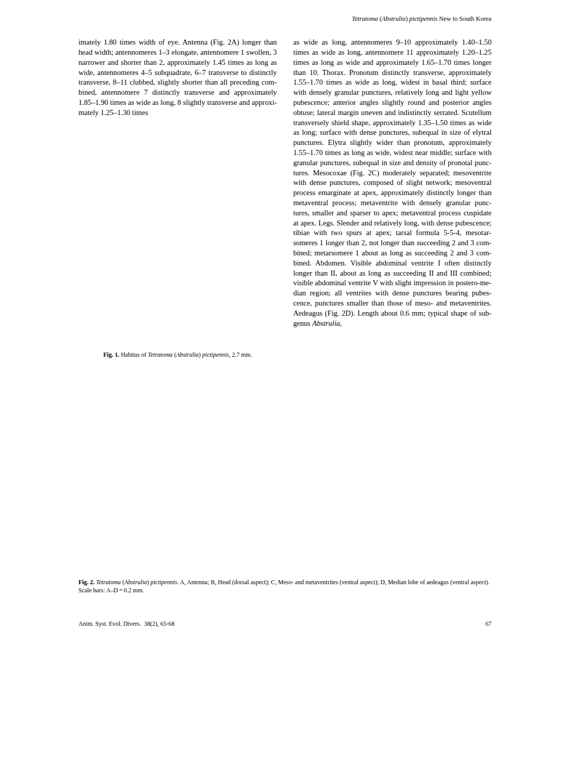Tetratoma (Abstrulia) pictipennis New to South Korea
imately 1.80 times width of eye. Antenna (Fig. 2A) longer than head width; antennomeres 1–3 elongate, antennomere 1 swollen, 3 narrower and shorter than 2, approximately 1.45 times as long as wide, antennomeres 4–5 subquadrate, 6–7 transverse to distinctly transverse, 8–11 clubbed, slightly shorter than all preceding combined, antennomere 7 distinctly transverse and approximately 1.85–1.90 times as wide as long, 8 slightly transverse and approximately 1.25–1.30 times
Fig. 1. Habitus of Tetratoma (Abstrulia) pictipennis, 2.7 mm.
as wide as long, antennomeres 9–10 approximately 1.40–1.50 times as wide as long, antennomere 11 approximately 1.20–1.25 times as long as wide and approximately 1.65–1.70 times longer than 10. Thorax. Pronotum distinctly transverse, approximately 1.55–1.70 times as wide as long, widest in basal third; surface with densely granular punctures, relatively long and light yellow pubescence; anterior angles slightly round and posterior angles obtuse; lateral margin uneven and indistinctly serrated. Scutellum transversely shield shape, approximately 1.35–1.50 times as wide as long; surface with dense punctures, subequal in size of elytral punctures. Elytra slightly wider than pronotum, approximately 1.55–1.70 times as long as wide, widest near middle; surface with granular punctures, subequal in size and density of pronotal punctures. Mesocoxae (Fig. 2C) moderately separated; mesoventrite with dense punctures, composed of slight network; mesoventral process emarginate at apex, approximately distinctly longer than metaventral process; metaventrite with densely granular punctures, smaller and sparser to apex; metaventral process cuspidate at apex. Legs. Slender and relatively long, with dense pubescence; tibiae with two spurs at apex; tarsal formula 5-5-4, mesotarsomeres 1 longer than 2, not longer than succeeding 2 and 3 combined; metarsomere 1 about as long as succeeding 2 and 3 combined. Abdomen. Visible abdominal ventrite I often distinctly longer than II, about as long as succeeding II and III combined; visible abdominal ventrite V with slight impression in postero-median region; all ventrites with dense punctures bearing pubescence, punctures smaller than those of meso- and metaventrites. Aedeagus (Fig. 2D). Length about 0.6 mm; typical shape of subgenus Abstrulia,
Fig. 2. Tetratoma (Abstrulia) pictipennis. A, Antenna; B, Head (dorsal aspect); C, Meso- and metaventrites (ventral aspect); D, Median lobe of aedeagus (ventral aspect). Scale bars: A–D = 0.2 mm.
Anim. Syst. Evol. Divers. 38(2), 65-68 67